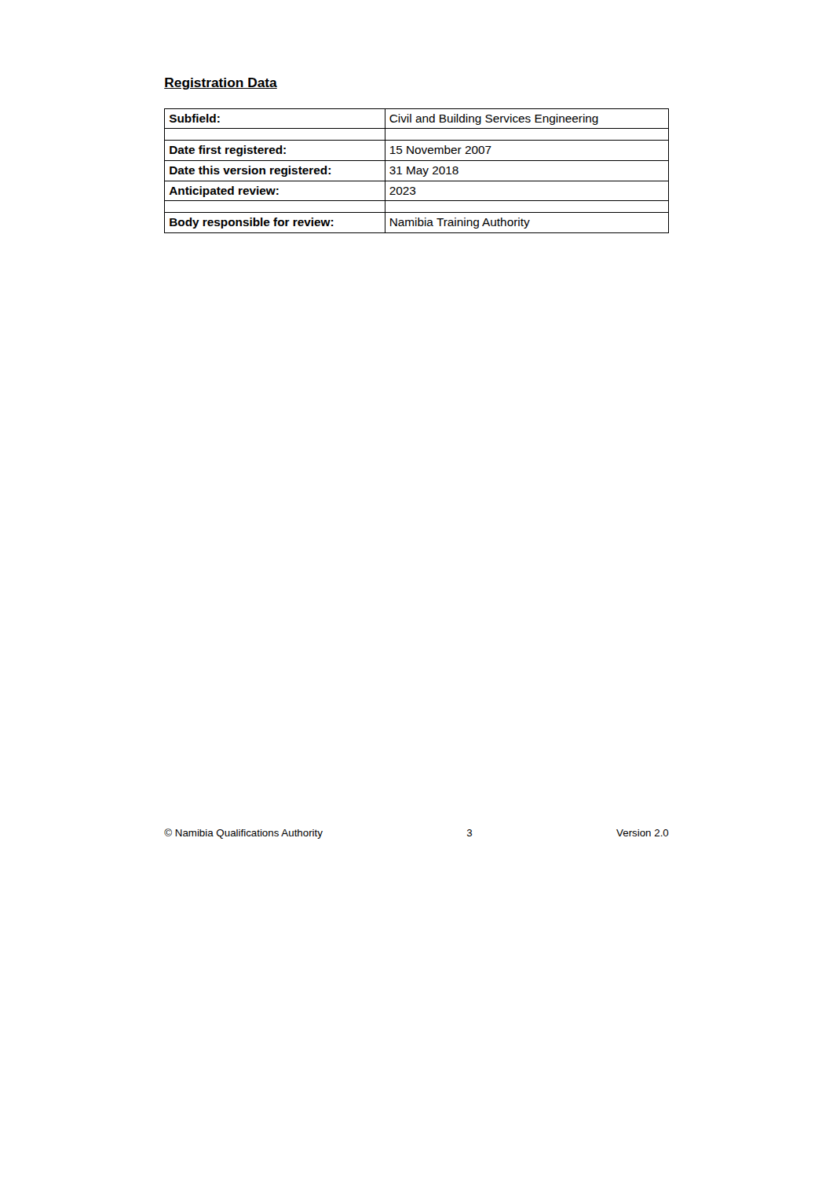Registration Data
| Subfield: | Civil and Building Services Engineering |
| Date first registered: | 15 November 2007 |
| Date this version registered: | 31 May 2018 |
| Anticipated review: | 2023 |
| Body responsible for review: | Namibia Training Authority |
© Namibia Qualifications Authority
3
Version 2.0